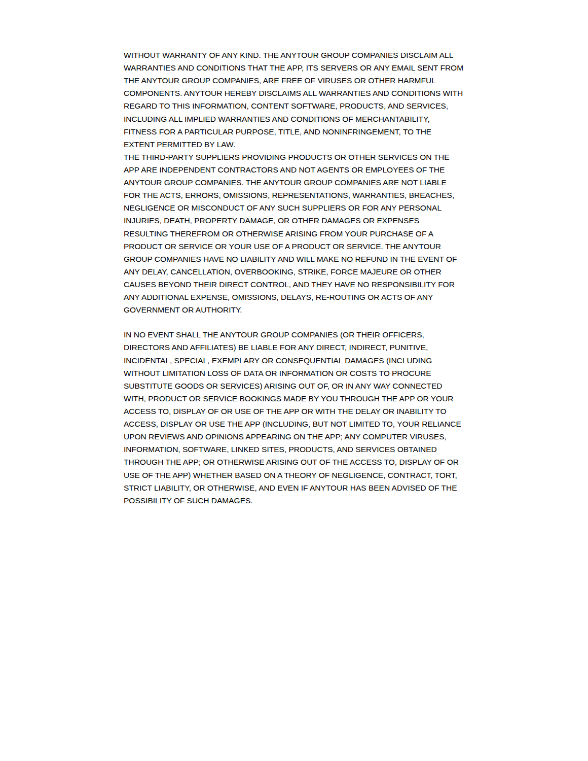Without warranty of any kind. The Anytour Group Companies disclaim all warranties and conditions that the App, its servers or any email sent from the Anytour Group Companies, are free of viruses or other harmful components. Anytour hereby disclaims all warranties and conditions with regard to this information, content software, products, and services, including all implied warranties and conditions of merchantability, fitness for a particular purpose, title, and noninfringement, to the extent permitted by law.
The third-party suppliers providing products or other services on the App are independent contractors and not agents or employees of the Anytour Group Companies. The Anytour Group Companies are not liable for the acts, errors, omissions, representations, warranties, breaches, negligence or misconduct of any such suppliers or for any personal injuries, death, property damage, or other damages or expenses resulting therefrom or otherwise arising from your purchase of a product or service or your use of a product or service. The Anytour Group Companies have no liability and will make no refund in the event of any delay, cancellation, overbooking, strike, force majeure or other causes beyond their direct control, and they have no responsibility for any additional expense, omissions, delays, re-routing or acts of any government or authority.
In no event shall the Anytour Group Companies (or their officers, directors and affiliates) be liable for any direct, indirect, punitive, incidental, special, exemplary or consequential damages (including without limitation loss of data or information or costs to procure substitute goods or services) arising out of, or in any way connected with, product or service bookings made by you through the App or your access to, display of or use of the App or with the delay or inability to access, display or use the App (including, but not limited to, your reliance upon reviews and opinions appearing on the App; any computer viruses, information, software, linked sites, products, and services obtained through the App; or otherwise arising out of the access to, display of or use of the App) whether based on a theory of negligence, contract, tort, strict liability, or otherwise, and even if Anytour has been advised of the possibility of such damages.